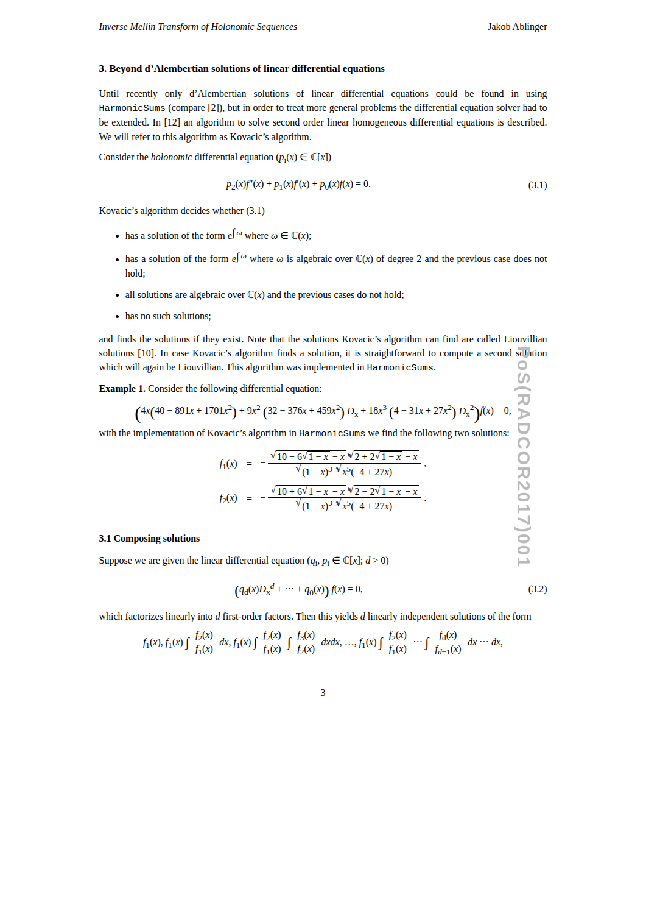PoS(RADCOR2017)001
Inverse Mellin Transform of Holonomic Sequences Jakob Ablinger
3. Beyond d’Alembertian solutions of linear differential equations
Until recently only d’Alembertian solutions of linear differential equations could be found in using HarmonicSums (compare [2]), but in order to treat more general problems the differential equation solver had to be extended. In [12] an algorithm to solve second order linear homogeneous differential equations is described. We will refer to this algorithm as Kovacic’s algorithm.
Consider the holonomic differential equation (pi(x) ∈ ℂ[x])
p2(x)f″(x) + p1(x)f′(x) + p0(x)f(x) = 0.
(3.1)
Kovacic’s algorithm decides whether (3.1)
has a solution of the form e∫ ω where ω ∈ ℂ(x);
has a solution of the form e∫ ω where ω is algebraic over ℂ(x) of degree 2 and the previous case does not hold;
all solutions are algebraic over ℂ(x) and the previous cases do not hold;
has no such solutions;
and finds the solutions if they exist. Note that the solutions Kovacic’s algorithm can find are called Liouvillian solutions [10]. In case Kovacic’s algorithm finds a solution, it is straightforward to compute a second solution which will again be Liouvillian. This algorithm was implemented in HarmonicSums.
Example 1. Consider the following differential equation:
(4x(40 − 891x + 1701x2) + 9x2 (32 − 376x + 459x2) Dx + 18x3 (4 − 31x + 27x2) Dx2) f(x) = 0,
with the implementation of Kovacic’s algorithm in HarmonicSums we find the following two solutions:
| f 1 ( x ) | = | − / 10 − 6 1 − x − x 6 2 + 2 1 − x − x / / (1 − x ) 3 3 x 5 (−4 + 27 x ) / , |
| f 2 ( x ) | = | − / 10 + 6 1 − x − x 6 2 − 2 1 − x − x / / (1 − x ) 3 3 x 5 (−4 + 27 x ) / . |
3.1 Composing solutions
Suppose we are given the linear differential equation (qi, pi ∈ ℂ[x]; d > 0)
(qd(x)Dxd + ··· + q0(x)) f(x) = 0,
(3.2)
which factorizes linearly into d first-order factors. Then this yields d linearly independent solutions of the form
f1(x), f1(x) ∫
| f 2 ( x ) |
| f 1 ( x ) |
dx, f1(x) ∫
| f 2 ( x ) |
| f 1 ( x ) |
∫
| f 3 ( x ) |
| f 2 ( x ) |
dxdx, …, f1(x) ∫
| f 2 ( x ) |
| f 1 ( x ) |
··· ∫
| f d ( x ) |
| f d −1 ( x ) |
dx ··· dx,
3